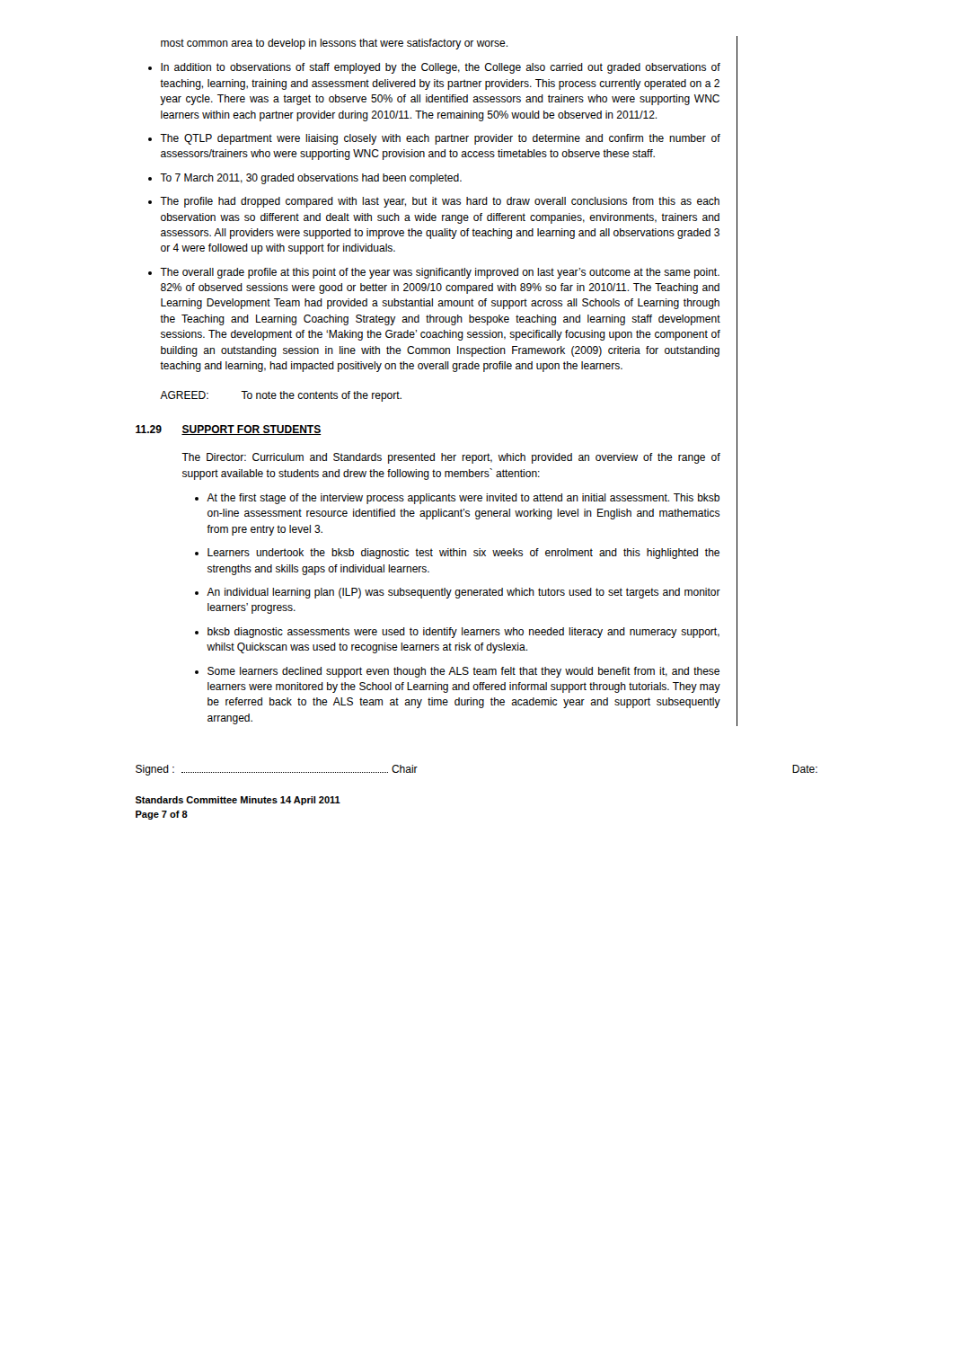most common area to develop in lessons that were satisfactory or worse.
In addition to observations of staff employed by the College, the College also carried out graded observations of teaching, learning, training and assessment delivered by its partner providers. This process currently operated on a 2 year cycle. There was a target to observe 50% of all identified assessors and trainers who were supporting WNC learners within each partner provider during 2010/11. The remaining 50% would be observed in 2011/12.
The QTLP department were liaising closely with each partner provider to determine and confirm the number of assessors/trainers who were supporting WNC provision and to access timetables to observe these staff.
To 7 March 2011, 30 graded observations had been completed.
The profile had dropped compared with last year, but it was hard to draw overall conclusions from this as each observation was so different and dealt with such a wide range of different companies, environments, trainers and assessors. All providers were supported to improve the quality of teaching and learning and all observations graded 3 or 4 were followed up with support for individuals.
The overall grade profile at this point of the year was significantly improved on last year’s outcome at the same point. 82% of observed sessions were good or better in 2009/10 compared with 89% so far in 2010/11. The Teaching and Learning Development Team had provided a substantial amount of support across all Schools of Learning through the Teaching and Learning Coaching Strategy and through bespoke teaching and learning staff development sessions. The development of the ‘Making the Grade’ coaching session, specifically focusing upon the component of building an outstanding session in line with the Common Inspection Framework (2009) criteria for outstanding teaching and learning, had impacted positively on the overall grade profile and upon the learners.
AGREED: To note the contents of the report.
11.29
SUPPORT FOR STUDENTS
The Director: Curriculum and Standards presented her report, which provided an overview of the range of support available to students and drew the following to members` attention:
At the first stage of the interview process applicants were invited to attend an initial assessment. This bksb on-line assessment resource identified the applicant’s general working level in English and mathematics from pre entry to level 3.
Learners undertook the bksb diagnostic test within six weeks of enrolment and this highlighted the strengths and skills gaps of individual learners.
An individual learning plan (ILP) was subsequently generated which tutors used to set targets and monitor learners’ progress.
bksb diagnostic assessments were used to identify learners who needed literacy and numeracy support, whilst Quickscan was used to recognise learners at risk of dyslexia.
Some learners declined support even though the ALS team felt that they would benefit from it, and these learners were monitored by the School of Learning and offered informal support through tutorials. They may be referred back to the ALS team at any time during the academic year and support subsequently arranged.
Signed : Chair Date:
Standards Committee Minutes 14 April 2011 Page 7 of 8